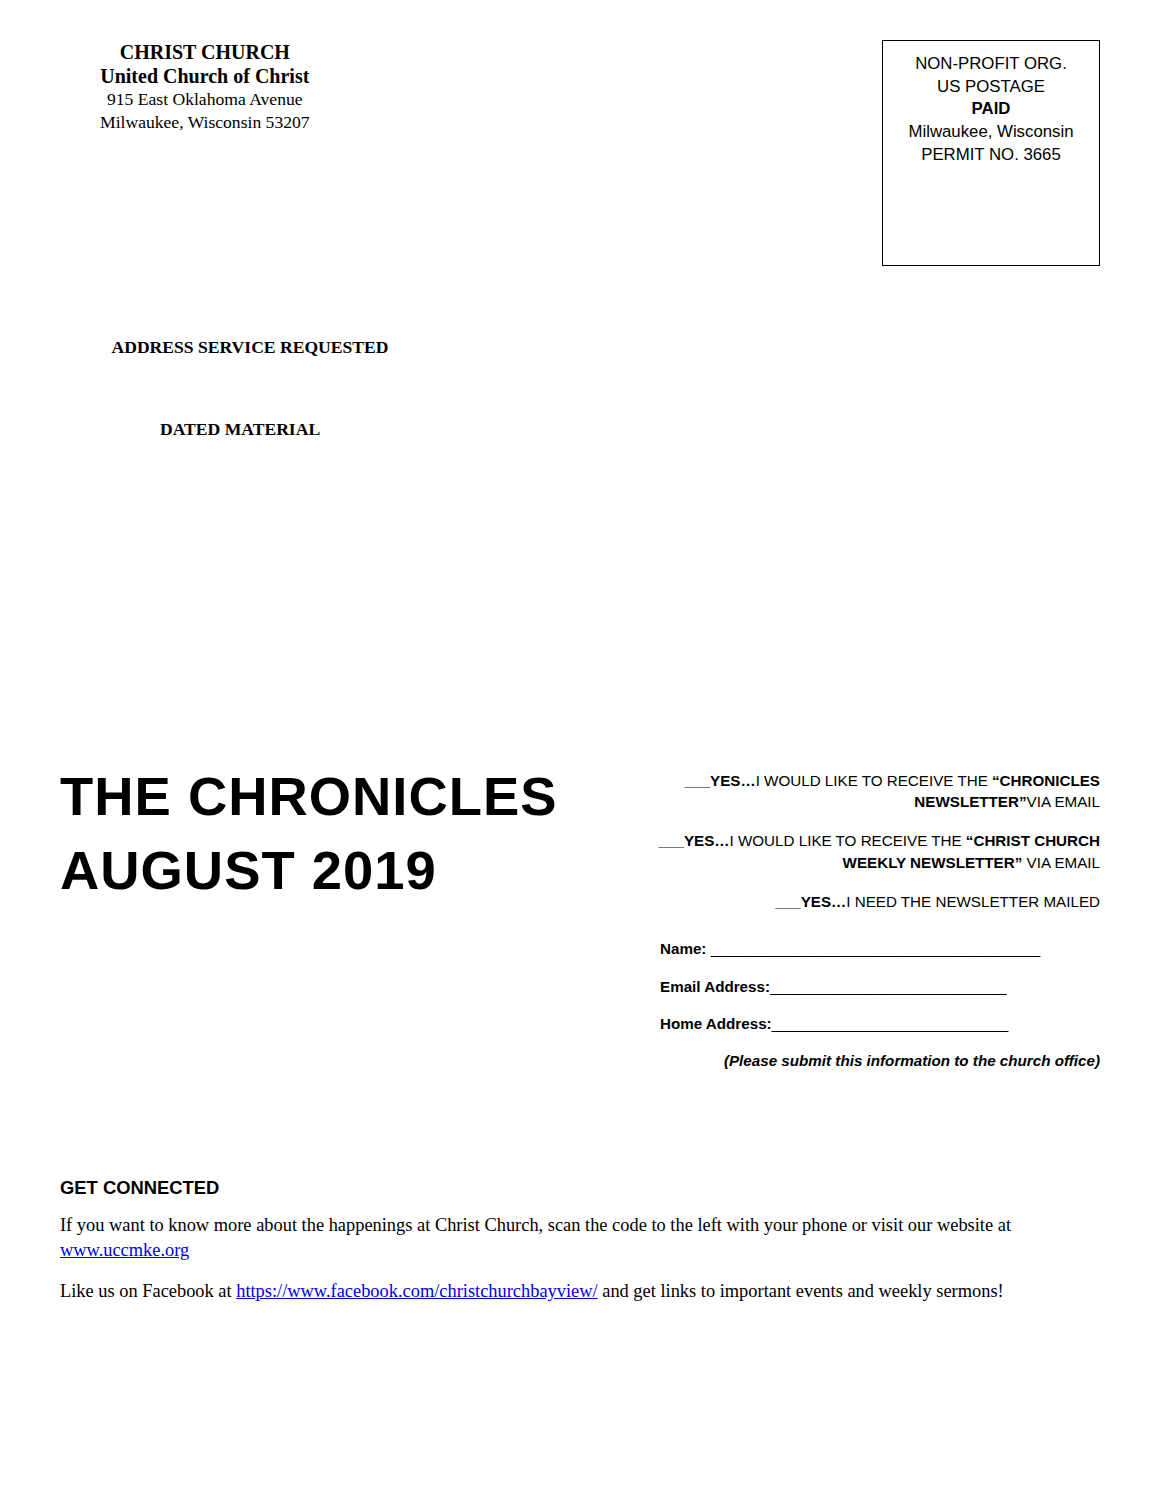CHRIST CHURCH
United Church of Christ
915 East Oklahoma Avenue
Milwaukee, Wisconsin 53207
NON-PROFIT ORG.
US POSTAGE
PAID
Milwaukee, Wisconsin
PERMIT NO. 3665
ADDRESS SERVICE REQUESTED
DATED MATERIAL
The Chronicles
August 2019
___YES…I WOULD LIKE TO RECEIVE THE “CHRONICLES NEWSLETTER”VIA EMAIL
___YES…I WOULD LIKE TO RECEIVE THE “CHRIST CHURCH WEEKLY NEWSLETTER” VIA EMAIL
___YES…I NEED THE NEWSLETTER MAILED
Name: _______________________________________
Email Address:____________________________
Home Address:____________________________
(Please submit this information to the church office)
GET CONNECTED
If you want to know more about the happenings at Christ Church, scan the code to the left with your phone or visit our website at www.uccmke.org
Like us on Facebook at https://www.facebook.com/christchurchbayview/ and get links to important events and weekly sermons!